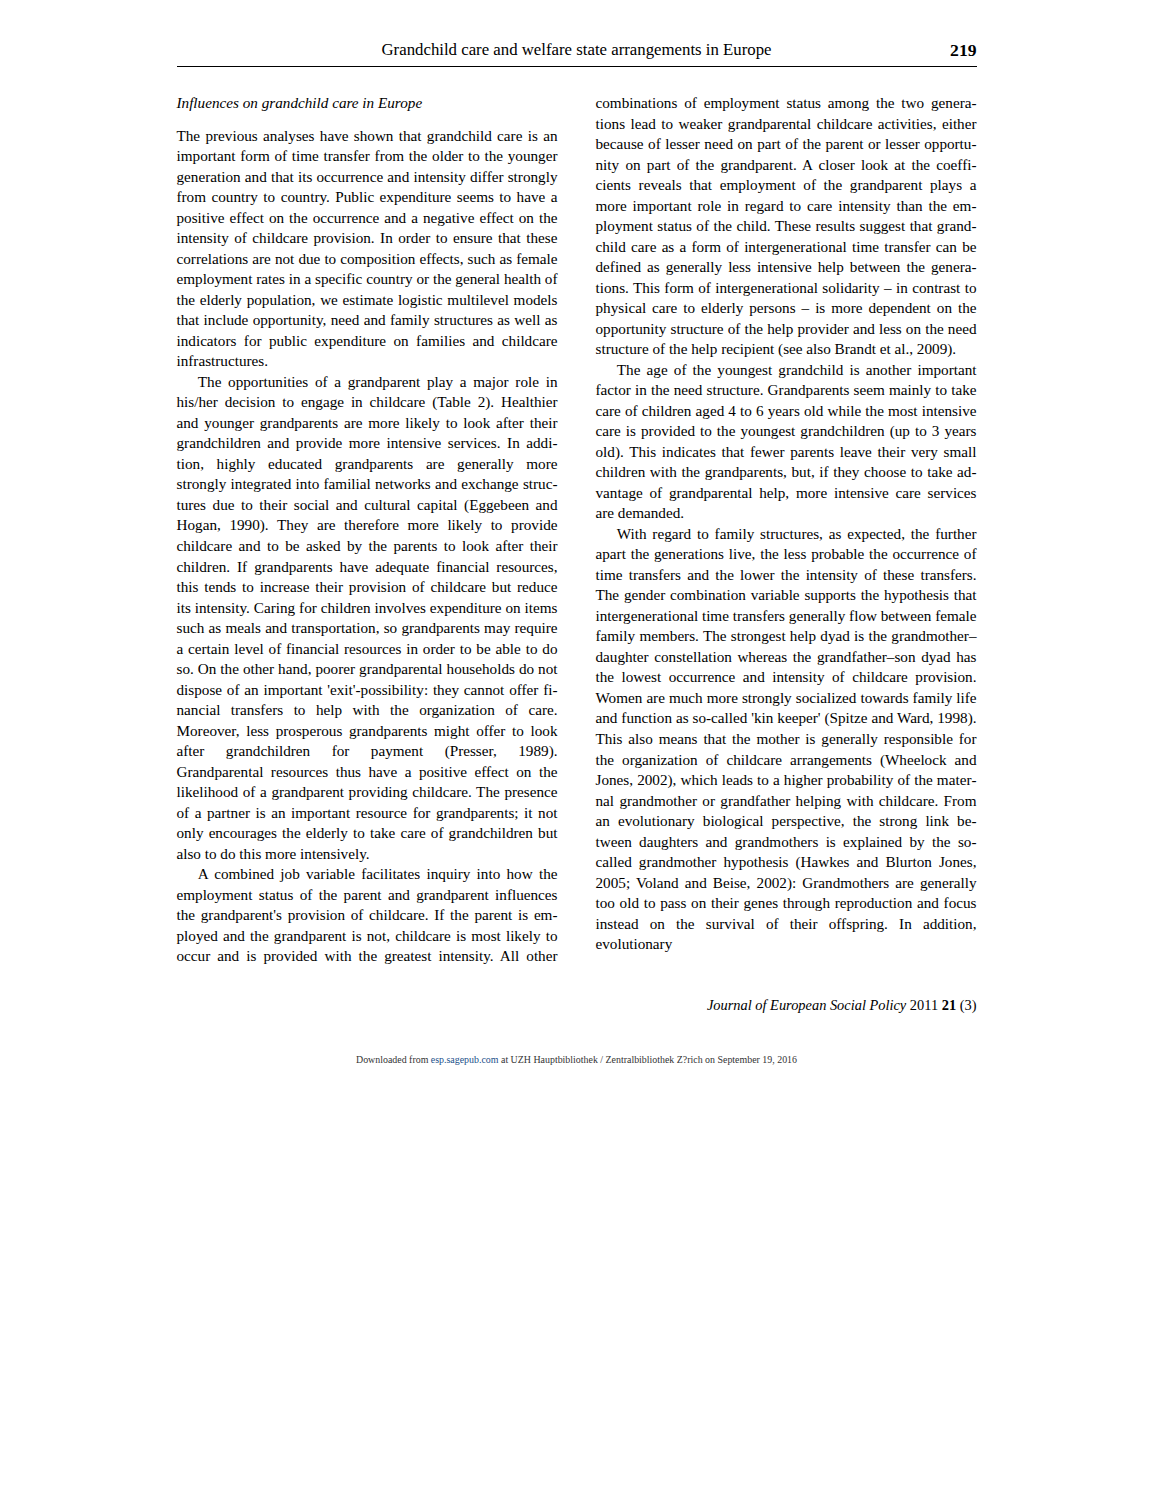Grandchild care and welfare state arrangements in Europe 219
Influences on grandchild care in Europe
The previous analyses have shown that grandchild care is an important form of time transfer from the older to the younger generation and that its occurrence and intensity differ strongly from country to country. Public expenditure seems to have a positive effect on the occurrence and a negative effect on the intensity of childcare provision. In order to ensure that these correlations are not due to composition effects, such as female employment rates in a specific country or the general health of the elderly population, we estimate logistic multilevel models that include opportunity, need and family structures as well as indicators for public expenditure on families and childcare infrastructures.
The opportunities of a grandparent play a major role in his/her decision to engage in childcare (Table 2). Healthier and younger grandparents are more likely to look after their grandchildren and provide more intensive services. In addition, highly educated grandparents are generally more strongly integrated into familial networks and exchange structures due to their social and cultural capital (Eggebeen and Hogan, 1990). They are therefore more likely to provide childcare and to be asked by the parents to look after their children. If grandparents have adequate financial resources, this tends to increase their provision of childcare but reduce its intensity. Caring for children involves expenditure on items such as meals and transportation, so grandparents may require a certain level of financial resources in order to be able to do so. On the other hand, poorer grandparental households do not dispose of an important 'exit'-possibility: they cannot offer financial transfers to help with the organization of care. Moreover, less prosperous grandparents might offer to look after grandchildren for payment (Presser, 1989). Grandparental resources thus have a positive effect on the likelihood of a grandparent providing childcare. The presence of a partner is an important resource for grandparents; it not only encourages the elderly to take care of grandchildren but also to do this more intensively.
A combined job variable facilitates inquiry into how the employment status of the parent and grandparent influences the grandparent's provision of childcare. If the parent is employed and the grandparent is not, childcare is most likely to occur and is provided with the greatest intensity. All other combinations of employment status among the two generations lead to weaker grandparental childcare activities, either because of lesser need on part of the parent or lesser opportunity on part of the grandparent. A closer look at the coefficients reveals that employment of the grandparent plays a more important role in regard to care intensity than the employment status of the child. These results suggest that grandchild care as a form of intergenerational time transfer can be defined as generally less intensive help between the generations. This form of intergenerational solidarity – in contrast to physical care to elderly persons – is more dependent on the opportunity structure of the help provider and less on the need structure of the help recipient (see also Brandt et al., 2009).
The age of the youngest grandchild is another important factor in the need structure. Grandparents seem mainly to take care of children aged 4 to 6 years old while the most intensive care is provided to the youngest grandchildren (up to 3 years old). This indicates that fewer parents leave their very small children with the grandparents, but, if they choose to take advantage of grandparental help, more intensive care services are demanded.
With regard to family structures, as expected, the further apart the generations live, the less probable the occurrence of time transfers and the lower the intensity of these transfers. The gender combination variable supports the hypothesis that intergenerational time transfers generally flow between female family members. The strongest help dyad is the grandmother–daughter constellation whereas the grandfather–son dyad has the lowest occurrence and intensity of childcare provision. Women are much more strongly socialized towards family life and function as so-called 'kin keeper' (Spitze and Ward, 1998). This also means that the mother is generally responsible for the organization of childcare arrangements (Wheelock and Jones, 2002), which leads to a higher probability of the maternal grandmother or grandfather helping with childcare. From an evolutionary biological perspective, the strong link between daughters and grandmothers is explained by the so-called grandmother hypothesis (Hawkes and Blurton Jones, 2005; Voland and Beise, 2002): Grandmothers are generally too old to pass on their genes through reproduction and focus instead on the survival of their offspring. In addition, evolutionary
Journal of European Social Policy 2011 21 (3)
Downloaded from esp.sagepub.com at UZH Hauptbibliothek / Zentralbibliothek Z?rich on September 19, 2016